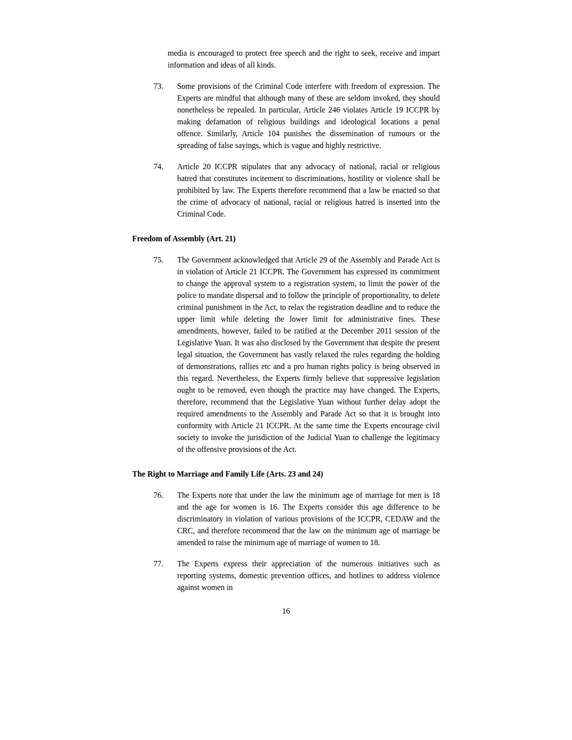media is encouraged to protect free speech and the right to seek, receive and impart information and ideas of all kinds.
73. Some provisions of the Criminal Code interfere with freedom of expression. The Experts are mindful that although many of these are seldom invoked, they should nonetheless be repealed. In particular, Article 246 violates Article 19 ICCPR by making defamation of religious buildings and ideological locations a penal offence. Similarly, Article 104 punishes the dissemination of rumours or the spreading of false sayings, which is vague and highly restrictive.
74. Article 20 ICCPR stipulates that any advocacy of national, racial or religious hatred that constitutes incitement to discriminations, hostility or violence shall be prohibited by law. The Experts therefore recommend that a law be enacted so that the crime of advocacy of national, racial or religious hatred is inserted into the Criminal Code.
Freedom of Assembly (Art. 21)
75. The Government acknowledged that Article 29 of the Assembly and Parade Act is in violation of Article 21 ICCPR. The Government has expressed its commitment to change the approval system to a registration system, to limit the power of the police to mandate dispersal and to follow the principle of proportionality, to delete criminal punishment in the Act, to relax the registration deadline and to reduce the upper limit while deleting the lower limit for administrative fines. These amendments, however, failed to be ratified at the December 2011 session of the Legislative Yuan. It was also disclosed by the Government that despite the present legal situation, the Government has vastly relaxed the rules regarding the holding of demonstrations, rallies etc and a pro human rights policy is being observed in this regard. Nevertheless, the Experts firmly believe that suppressive legislation ought to be removed, even though the practice may have changed. The Experts, therefore, recommend that the Legislative Yuan without further delay adopt the required amendments to the Assembly and Parade Act so that it is brought into conformity with Article 21 ICCPR. At the same time the Experts encourage civil society to invoke the jurisdiction of the Judicial Yuan to challenge the legitimacy of the offensive provisions of the Act.
The Right to Marriage and Family Life (Arts. 23 and 24)
76. The Experts note that under the law the minimum age of marriage for men is 18 and the age for women is 16. The Experts consider this age difference to be discriminatory in violation of various provisions of the ICCPR, CEDAW and the CRC, and therefore recommend that the law on the minimum age of marriage be amended to raise the minimum age of marriage of women to 18.
77. The Experts express their appreciation of the numerous initiatives such as reporting systems, domestic prevention offices, and hotlines to address violence against women in
16